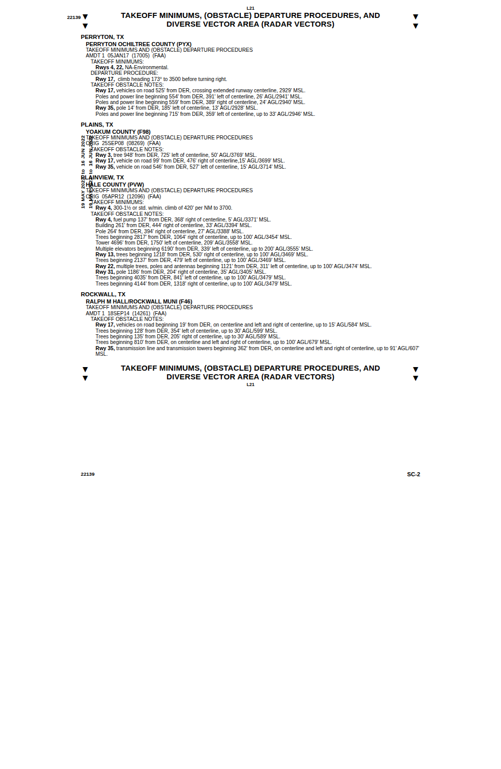L21
▼▼ TAKEOFF MINIMUMS, (OBSTACLE) DEPARTURE PROCEDURES, AND ▼▼ DIVERSE VECTOR AREA (RADAR VECTORS)
22139
19 MAY 2022 to 16 JUN 2022
19 MAY 2022 to 16 JUN 2022
PERRYTON, TX
PERRYTON OCHILTREE COUNTY (PYX)
TAKEOFF MINIMUMS AND (OBSTACLE) DEPARTURE PROCEDURES
AMDT 1 05JAN17 (17005) (FAA)
TAKEOFF MINIMUMS:
Rwys 4, 22, NA-Environmental.
DEPARTURE PROCEDURE:
Rwy 17, climb heading 173° to 3500 before turning right.
TAKEOFF OBSTACLE NOTES:
Rwy 17, vehicles on road 525' from DER, crossing extended runway centerline, 2929' MSL.
Poles and power line beginning 554' from DER, 391' left of centerline, 26' AGL/2941' MSL.
Poles and power line beginning 559' from DER, 389' right of centerline, 24' AGL/2940' MSL.
Rwy 35, pole 14' from DER, 185' left of centerline, 13' AGL/2928' MSL.
Poles and power line beginning 715' from DER, 359' left of centerline, up to 33' AGL/2946' MSL.
PLAINS, TX
YOAKUM COUNTY (F98)
TAKEOFF MINIMUMS AND (OBSTACLE) DEPARTURE PROCEDURES
ORIG 25SEP08 (08269) (FAA)
TAKEOFF OBSTACLE NOTES:
Rwy 3, tree 948' from DER, 725' left of centerline, 50' AGL/3769' MSL.
Rwy 17, vehicle on road 99' from DER, 476' right of centerline,15' AGL/3699' MSL.
Rwy 35, vehicle on road 546' from DER, 527' left of centerline, 15' AGL/3714' MSL.
PLAINVIEW, TX
HALE COUNTY (PVW)
TAKEOFF MINIMUMS AND (OBSTACLE) DEPARTURE PROCEDURES
ORIG 05APR12 (12096) (FAA)
TAKEOFF MINIMUMS:
Rwy 4, 300-1½ or std. w/min. climb of 420' per NM to 3700.
TAKEOFF OBSTACLE NOTES:
Rwy 4, fuel pump 137' from DER, 368' right of centerline, 5' AGL/3371' MSL.
Building 261' from DER, 444' right of centerline, 33' AGL/3394' MSL.
Pole 264' from DER, 394' right of centerline, 27' AGL/3388' MSL.
Trees beginning 2817' from DER, 1064' right of centerline, up to 100' AGL/3454' MSL.
Tower 4696' from DER, 1750' left of centerline, 209' AGL/3558' MSL.
Multiple elevators beginning 6190' from DER, 339' left of centerline, up to 200' AGL/3555' MSL.
Rwy 13, trees beginning 1218' from DER, 530' right of centerline, up to 100' AGL/3469' MSL.
Trees beginning 2137' from DER, 479' left of centerline, up to 100' AGL/3469' MSL.
Rwy 22, multiple trees, poles and antennas beginning 1121' from DER, 311' left of centerline, up to 100' AGL/3474' MSL.
Rwy 31, pole 1186' from DER, 204' right of centerline, 35' AGL/3405' MSL.
Trees beginning 4035' from DER, 841' left of centerline, up to 100' AGL/3479' MSL.
Trees beginning 4144' from DER, 1318' right of centerline, up to 100' AGL/3479' MSL.
ROCKWALL, TX
RALPH M HALL/ROCKWALL MUNI (F46)
TAKEOFF MINIMUMS AND (OBSTACLE) DEPARTURE PROCEDURES
AMDT 1 18SEP14 (14261) (FAA)
TAKEOFF OBSTACLE NOTES:
Rwy 17, vehicles on road beginning 19' from DER, on centerline and left and right of centerline, up to 15' AGL/584' MSL.
Trees beginning 128' from DER, 354' left of centerline, up to 30' AGL/599' MSL.
Trees beginning 135' from DER, 205' right of centerline, up to 30' AGL/589' MSL.
Trees beginning 810' from DER, on centerline and left and right of centerline, up to 100' AGL/679' MSL.
Rwy 35, transmission line and transmission towers beginning 362' from DER, on centerline and left and right of centerline, up to 91' AGL/607' MSL.
▼▼ TAKEOFF MINIMUMS, (OBSTACLE) DEPARTURE PROCEDURES, AND ▼▼ DIVERSE VECTOR AREA (RADAR VECTORS)
22139
L21
SC-2